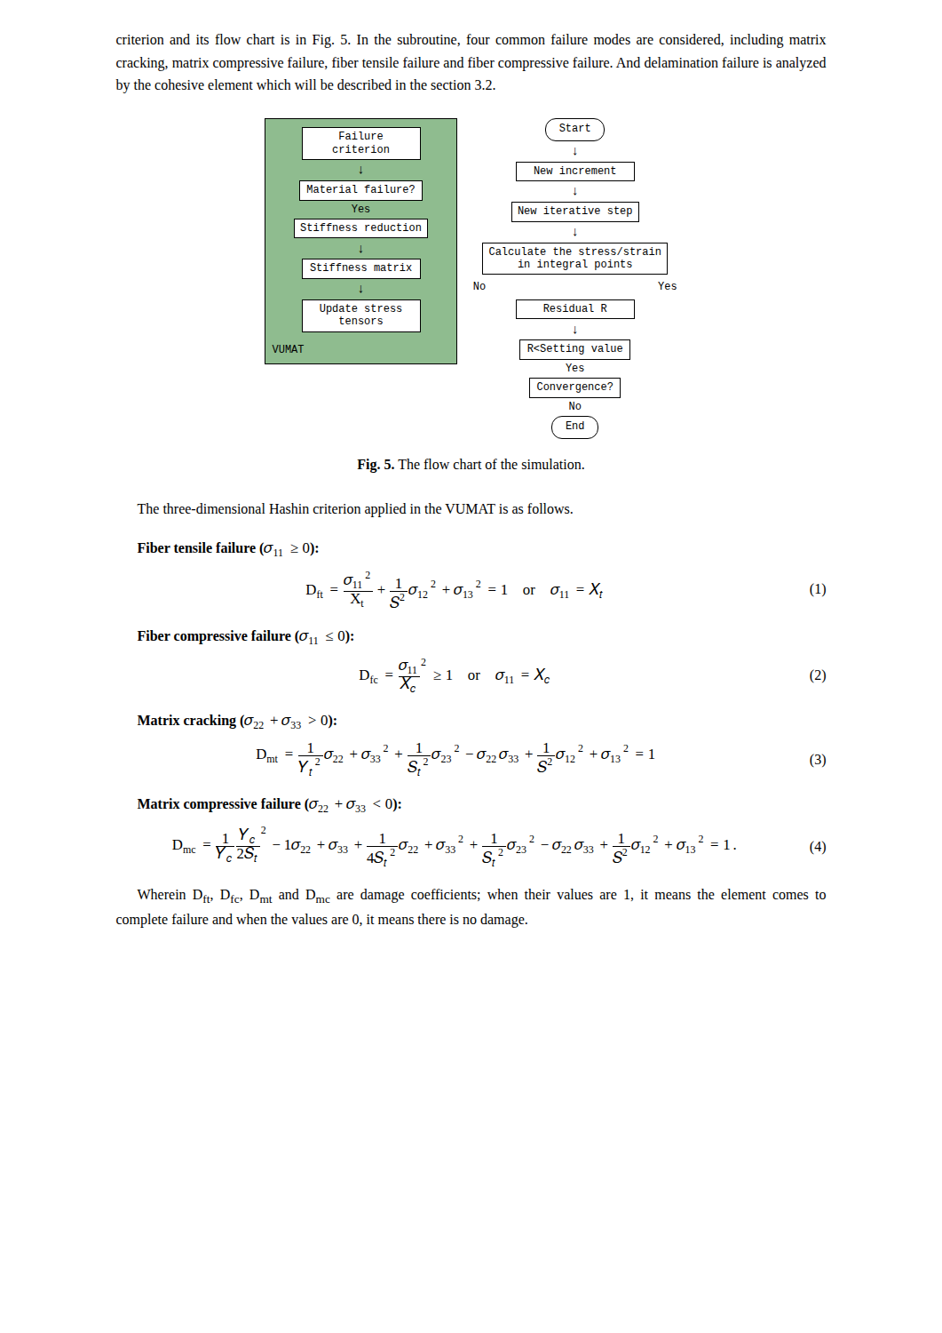criterion and its flow chart is in Fig. 5. In the subroutine, four common failure modes are considered, including matrix cracking, matrix compressive failure, fiber tensile failure and fiber compressive failure. And delamination failure is analyzed by the cohesive element which will be described in the section 3.2.
Failure
criterion
Material failure?
Yes
Stiffness reduction
Stiffness matrix
Update stress
tensors
VUMAT
Start
New increment
New iterative step
Calculate the stress/strain
in integral points
No Yes
Residual R
R<Setting value
Yes
Convergence?
No
End
Fig. 5. The flow chart of the simulation.
The three-dimensional Hashin criterion applied in the VUMAT is as follows.
Fiber tensile failure (σ11≥0):
Dft = σ112 Xt + 1 S2 σ122 + σ132 = 1 or σ11 = Xt
(1)
Fiber compressive failure (σ11≤0):
Dfc = σ11 Xc 2 ≥ 1 or σ11 = Xc
(2)
Matrix cracking (σ22+σ33>0):
Dmt = 1 Yt2 σ22 + σ33 2 + 1 St2 σ232 − σ22 σ33 + 1 S2 σ122 + σ132 = 1
(3)
Matrix compressive failure (σ22+σ33<0):
Dmc = 1 Yc Yc 2St 2 − 1 σ22 + σ33 + 1 4St2 σ22 + σ33 2 + 1 St2 σ232 − σ22 σ33 + 1 S2 σ122 + σ132 = 1 .
(4)
Wherein Dft, Dfc, Dmt and Dmc are damage coefficients; when their values are 1, it means the element comes to complete failure and when the values are 0, it means there is no damage.